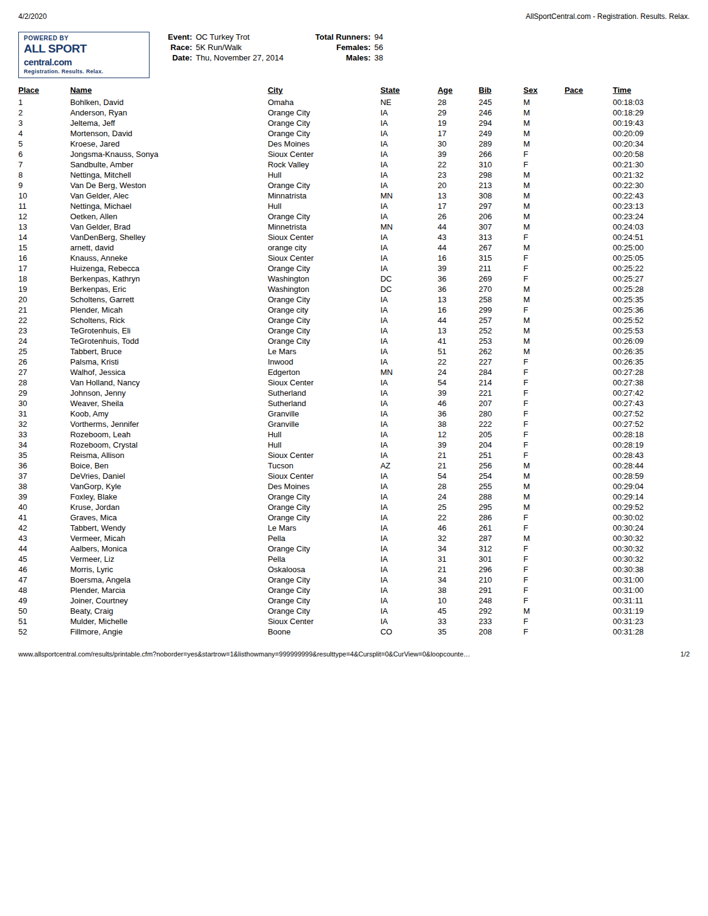4/2/2020
AllSportCentral.com - Registration. Results. Relax.
POWERED BY
ALL SPORT
central.com
Registration. Results. Relax.
| Event: | OC Turkey Trot | | Total Runners: | 94 |
| Race: | 5K Run/Walk | | Females: | 56 |
| Date: | Thu, November 27, 2014 | | Males: | 38 |
| Place | Name | City | State | Age | Bib | Sex | Pace | Time |
| --- | --- | --- | --- | --- | --- | --- | --- | --- |
| 1 | Bohlken, David | Omaha | NE | 28 | 245 | M | | 00:18:03 |
| 2 | Anderson, Ryan | Orange City | IA | 29 | 246 | M | | 00:18:29 |
| 3 | Jeltema, Jeff | Orange City | IA | 19 | 294 | M | | 00:19:43 |
| 4 | Mortenson, David | Orange City | IA | 17 | 249 | M | | 00:20:09 |
| 5 | Kroese, Jared | Des Moines | IA | 30 | 289 | M | | 00:20:34 |
| 6 | Jongsma-Knauss, Sonya | Sioux Center | IA | 39 | 266 | F | | 00:20:58 |
| 7 | Sandbulte, Amber | Rock Valley | IA | 22 | 310 | F | | 00:21:30 |
| 8 | Nettinga, Mitchell | Hull | IA | 23 | 298 | M | | 00:21:32 |
| 9 | Van De Berg, Weston | Orange City | IA | 20 | 213 | M | | 00:22:30 |
| 10 | Van Gelder, Alec | Minnatrista | MN | 13 | 308 | M | | 00:22:43 |
| 11 | Nettinga, Michael | Hull | IA | 17 | 297 | M | | 00:23:13 |
| 12 | Oetken, Allen | Orange City | IA | 26 | 206 | M | | 00:23:24 |
| 13 | Van Gelder, Brad | Minnetrista | MN | 44 | 307 | M | | 00:24:03 |
| 14 | VanDenBerg, Shelley | Sioux Center | IA | 43 | 313 | F | | 00:24:51 |
| 15 | arnett, david | orange city | IA | 44 | 267 | M | | 00:25:00 |
| 16 | Knauss, Anneke | Sioux Center | IA | 16 | 315 | F | | 00:25:05 |
| 17 | Huizenga, Rebecca | Orange City | IA | 39 | 211 | F | | 00:25:22 |
| 18 | Berkenpas, Kathryn | Washington | DC | 36 | 269 | F | | 00:25:27 |
| 19 | Berkenpas, Eric | Washington | DC | 36 | 270 | M | | 00:25:28 |
| 20 | Scholtens, Garrett | Orange City | IA | 13 | 258 | M | | 00:25:35 |
| 21 | Plender, Micah | Orange city | IA | 16 | 299 | F | | 00:25:36 |
| 22 | Scholtens, Rick | Orange City | IA | 44 | 257 | M | | 00:25:52 |
| 23 | TeGrotenhuis, Eli | Orange City | IA | 13 | 252 | M | | 00:25:53 |
| 24 | TeGrotenhuis, Todd | Orange City | IA | 41 | 253 | M | | 00:26:09 |
| 25 | Tabbert, Bruce | Le Mars | IA | 51 | 262 | M | | 00:26:35 |
| 26 | Palsma, Kristi | Inwood | IA | 22 | 227 | F | | 00:26:35 |
| 27 | Walhof, Jessica | Edgerton | MN | 24 | 284 | F | | 00:27:28 |
| 28 | Van Holland, Nancy | Sioux Center | IA | 54 | 214 | F | | 00:27:38 |
| 29 | Johnson, Jenny | Sutherland | IA | 39 | 221 | F | | 00:27:42 |
| 30 | Weaver, Sheila | Sutherland | IA | 46 | 207 | F | | 00:27:43 |
| 31 | Koob, Amy | Granville | IA | 36 | 280 | F | | 00:27:52 |
| 32 | Vortherms, Jennifer | Granville | IA | 38 | 222 | F | | 00:27:52 |
| 33 | Rozeboom, Leah | Hull | IA | 12 | 205 | F | | 00:28:18 |
| 34 | Rozeboom, Crystal | Hull | IA | 39 | 204 | F | | 00:28:19 |
| 35 | Reisma, Allison | Sioux Center | IA | 21 | 251 | F | | 00:28:43 |
| 36 | Boice, Ben | Tucson | AZ | 21 | 256 | M | | 00:28:44 |
| 37 | DeVries, Daniel | Sioux Center | IA | 54 | 254 | M | | 00:28:59 |
| 38 | VanGorp, Kyle | Des Moines | IA | 28 | 255 | M | | 00:29:04 |
| 39 | Foxley, Blake | Orange City | IA | 24 | 288 | M | | 00:29:14 |
| 40 | Kruse, Jordan | Orange City | IA | 25 | 295 | M | | 00:29:52 |
| 41 | Graves, Mica | Orange City | IA | 22 | 286 | F | | 00:30:02 |
| 42 | Tabbert, Wendy | Le Mars | IA | 46 | 261 | F | | 00:30:24 |
| 43 | Vermeer, Micah | Pella | IA | 32 | 287 | M | | 00:30:32 |
| 44 | Aalbers, Monica | Orange City | IA | 34 | 312 | F | | 00:30:32 |
| 45 | Vermeer, Liz | Pella | IA | 31 | 301 | F | | 00:30:32 |
| 46 | Morris, Lyric | Oskaloosa | IA | 21 | 296 | F | | 00:30:38 |
| 47 | Boersma, Angela | Orange City | IA | 34 | 210 | F | | 00:31:00 |
| 48 | Plender, Marcia | Orange City | IA | 38 | 291 | F | | 00:31:00 |
| 49 | Joiner, Courtney | Orange City | IA | 10 | 248 | F | | 00:31:11 |
| 50 | Beaty, Craig | Orange City | IA | 45 | 292 | M | | 00:31:19 |
| 51 | Mulder, Michelle | Sioux Center | IA | 33 | 233 | F | | 00:31:23 |
| 52 | Fillmore, Angie | Boone | CO | 35 | 208 | F | | 00:31:28 |
www.allsportcentral.com/results/printable.cfm?noborder=yes&startrow=1&listhowmany=999999999&resulttype=4&Cursplit=0&CurView=0&loopcounte…
1/2